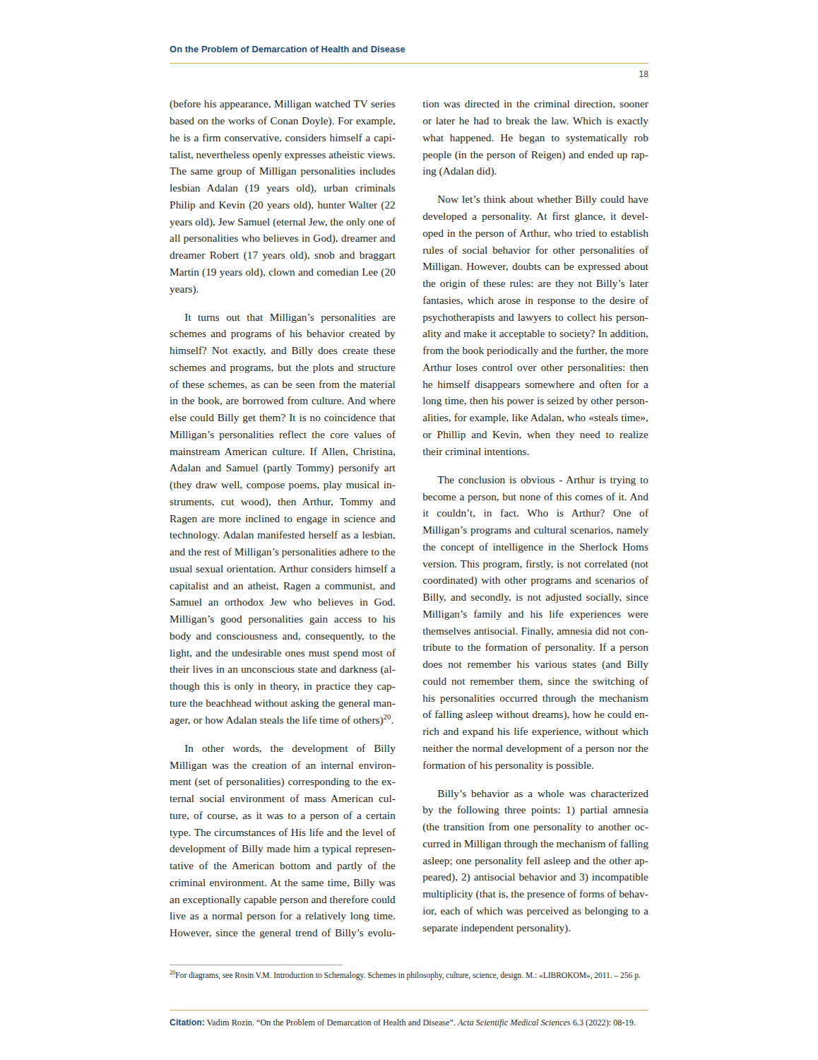On the Problem of Demarcation of Health and Disease
18
(before his appearance, Milligan watched TV series based on the works of Conan Doyle). For example, he is a firm conservative, considers himself a capitalist, nevertheless openly expresses atheistic views. The same group of Milligan personalities includes lesbian Adalan (19 years old), urban criminals Philip and Kevin (20 years old), hunter Walter (22 years old), Jew Samuel (eternal Jew, the only one of all personalities who believes in God), dreamer and dreamer Robert (17 years old), snob and braggart Martin (19 years old), clown and comedian Lee (20 years).
It turns out that Milligan’s personalities are schemes and programs of his behavior created by himself? Not exactly, and Billy does create these schemes and programs, but the plots and structure of these schemes, as can be seen from the material in the book, are borrowed from culture. And where else could Billy get them? It is no coincidence that Milligan’s personalities reflect the core values of mainstream American culture. If Allen, Christina, Adalan and Samuel (partly Tommy) personify art (they draw well, compose poems, play musical instruments, cut wood), then Arthur, Tommy and Ragen are more inclined to engage in science and technology. Adalan manifested herself as a lesbian, and the rest of Milligan’s personalities adhere to the usual sexual orientation. Arthur considers himself a capitalist and an atheist, Ragen a communist, and Samuel an orthodox Jew who believes in God. Milligan’s good personalities gain access to his body and consciousness and, consequently, to the light, and the undesirable ones must spend most of their lives in an unconscious state and darkness (although this is only in theory, in practice they capture the beachhead without asking the general manager, or how Adalan steals the life time of others)20.
In other words, the development of Billy Milligan was the creation of an internal environment (set of personalities) corresponding to the external social environment of mass American culture, of course, as it was to a person of a certain type. The circumstances of His life and the level of development of Billy made him a typical representative of the American bottom and partly of the criminal environment. At the same time, Billy was an exceptionally capable person and therefore could live as a normal person for a relatively long time. However, since the general trend of Billy’s evolution was directed in the criminal direction, sooner or later he had to break the law. Which is exactly what happened. He began to systematically rob people (in the person of Reigen) and ended up raping (Adalan did).
Now let’s think about whether Billy could have developed a personality. At first glance, it developed in the person of Arthur, who tried to establish rules of social behavior for other personalities of Milligan. However, doubts can be expressed about the origin of these rules: are they not Billy’s later fantasies, which arose in response to the desire of psychotherapists and lawyers to collect his personality and make it acceptable to society? In addition, from the book periodically and the further, the more Arthur loses control over other personalities: then he himself disappears somewhere and often for a long time, then his power is seized by other personalities, for example, like Adalan, who «steals time», or Phillip and Kevin, when they need to realize their criminal intentions.
The conclusion is obvious - Arthur is trying to become a person, but none of this comes of it. And it couldn’t, in fact. Who is Arthur? One of Milligan’s programs and cultural scenarios, namely the concept of intelligence in the Sherlock Homs version. This program, firstly, is not correlated (not coordinated) with other programs and scenarios of Billy, and secondly, is not adjusted socially, since Milligan’s family and his life experiences were themselves antisocial. Finally, amnesia did not contribute to the formation of personality. If a person does not remember his various states (and Billy could not remember them, since the switching of his personalities occurred through the mechanism of falling asleep without dreams), how he could enrich and expand his life experience, without which neither the normal development of a person nor the formation of his personality is possible.
Billy’s behavior as a whole was characterized by the following three points: 1) partial amnesia (the transition from one personality to another occurred in Milligan through the mechanism of falling asleep; one personality fell asleep and the other appeared), 2) antisocial behavior and 3) incompatible multiplicity (that is, the presence of forms of behavior, each of which was perceived as belonging to a separate independent personality).
20For diagrams, see Rosin V.M. Introduction to Schemalogy. Schemes in philosophy, culture, science, design. M.: «LIBROKOM», 2011. – 256 p.
Citation: Vadim Rozin. “On the Problem of Demarcation of Health and Disease”. Acta Scientific Medical Sciences 6.3 (2022): 08-19.